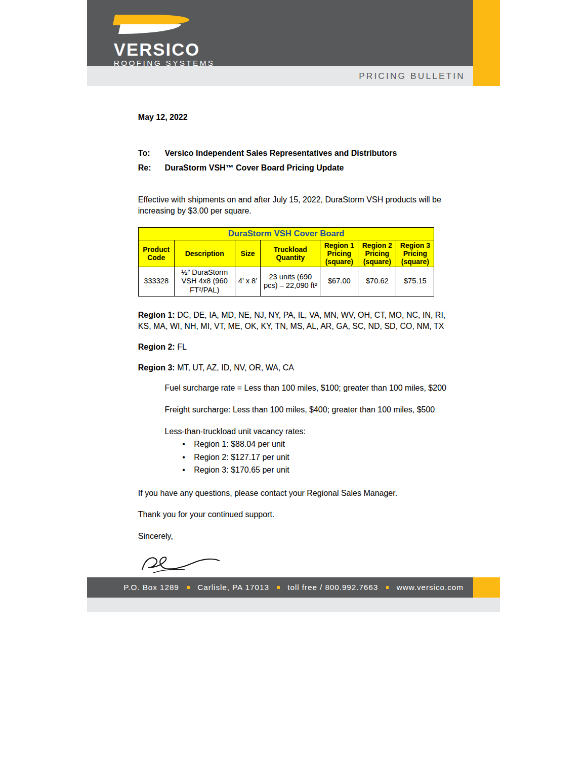VERSICO ROOFING SYSTEMS
PRICING BULLETIN
May 12, 2022
To: Versico Independent Sales Representatives and Distributors
Re: DuraStorm VSH™ Cover Board Pricing Update
Effective with shipments on and after July 15, 2022, DuraStorm VSH products will be increasing by $3.00 per square.
DuraStorm VSH Cover Board
| Product Code | Description | Size | Truckload Quantity | Region 1 Pricing (square) | Region 2 Pricing (square) | Region 3 Pricing (square) |
| --- | --- | --- | --- | --- | --- | --- |
| 333328 | ½” DuraStorm VSH 4x8 (960 FT²/PAL) | 4’ x 8’ | 23 units (690 pcs) – 22,090 ft² | $67.00 | $70.62 | $75.15 |
Region 1: DC, DE, IA, MD, NE, NJ, NY, PA, IL, VA, MN, WV, OH, CT, MO, NC, IN, RI, KS, MA, WI, NH, MI, VT, ME, OK, KY, TN, MS, AL, AR, GA, SC, ND, SD, CO, NM, TX
Region 2: FL
Region 3: MT, UT, AZ, ID, NV, OR, WA, CA
Fuel surcharge rate = Less than 100 miles, $100; greater than 100 miles, $200
Freight surcharge: Less than 100 miles, $400; greater than 100 miles, $500
Less-than-truckload unit vacancy rates:
Region 1: $88.04 per unit
Region 2: $127.17 per unit
Region 3: $170.65 per unit
If you have any questions, please contact your Regional Sales Manager.
Thank you for your continued support.
Sincerely,
Eric Anderson
Pricing Manager
P.O. Box 1289 Carlisle, PA 17013 toll free / 800.992.7663 www.versico.com